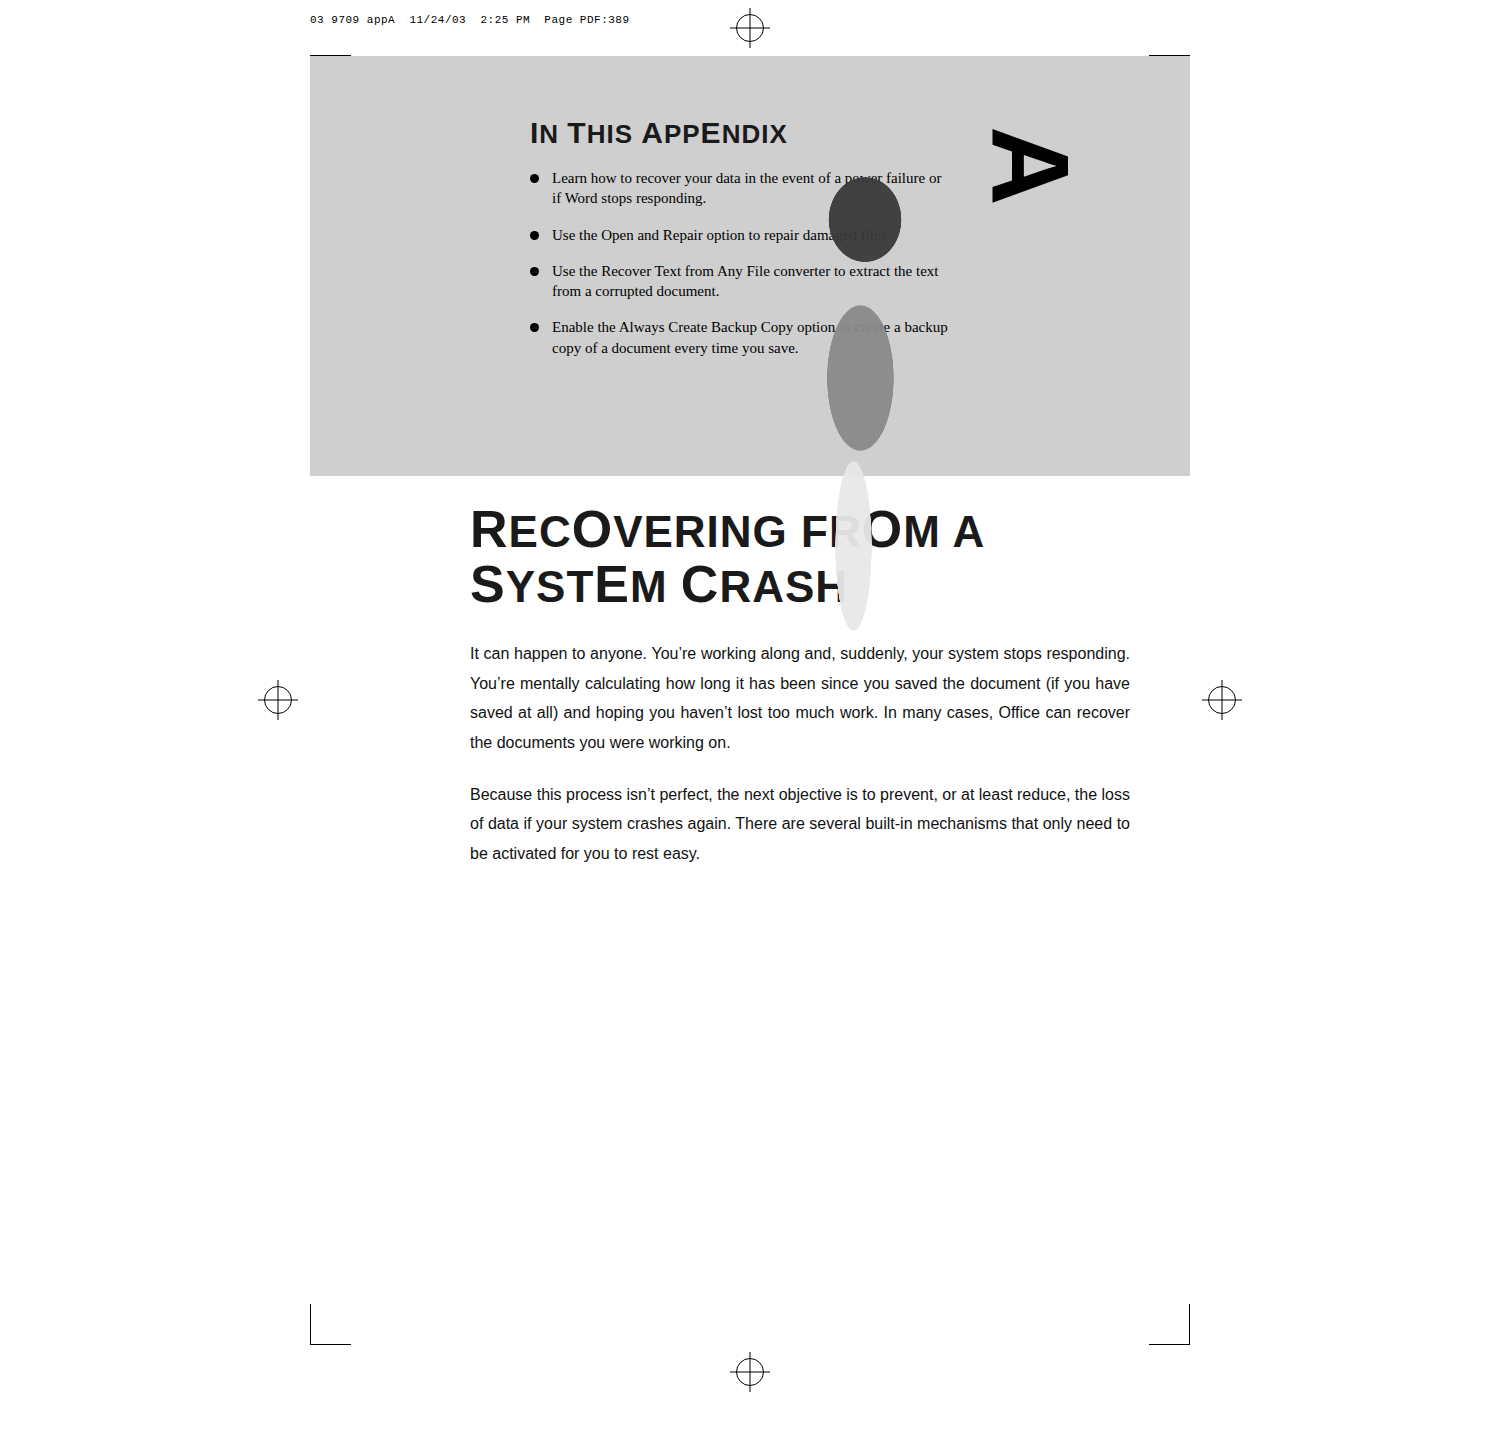03 9709 appA 11/24/03 2:25 PM Page PDF:389
IN THIS APPENDIX
Learn how to recover your data in the event of a power failure or if Word stops responding.
Use the Open and Repair option to repair damaged files.
Use the Recover Text from Any File converter to extract the text from a corrupted document.
Enable the Always Create Backup Copy option to create a backup copy of a document every time you save.
A
RECOVERING FROM A
SYSTEM CRASH
It can happen to anyone. You’re working along and, suddenly, your system stops responding. You’re mentally calculating how long it has been since you saved the document (if you have saved at all) and hoping you haven’t lost too much work. In many cases, Office can recover the documents you were working on.
Because this process isn’t perfect, the next objective is to prevent, or at least reduce, the loss of data if your system crashes again. There are several built-in mechanisms that only need to be activated for you to rest easy.